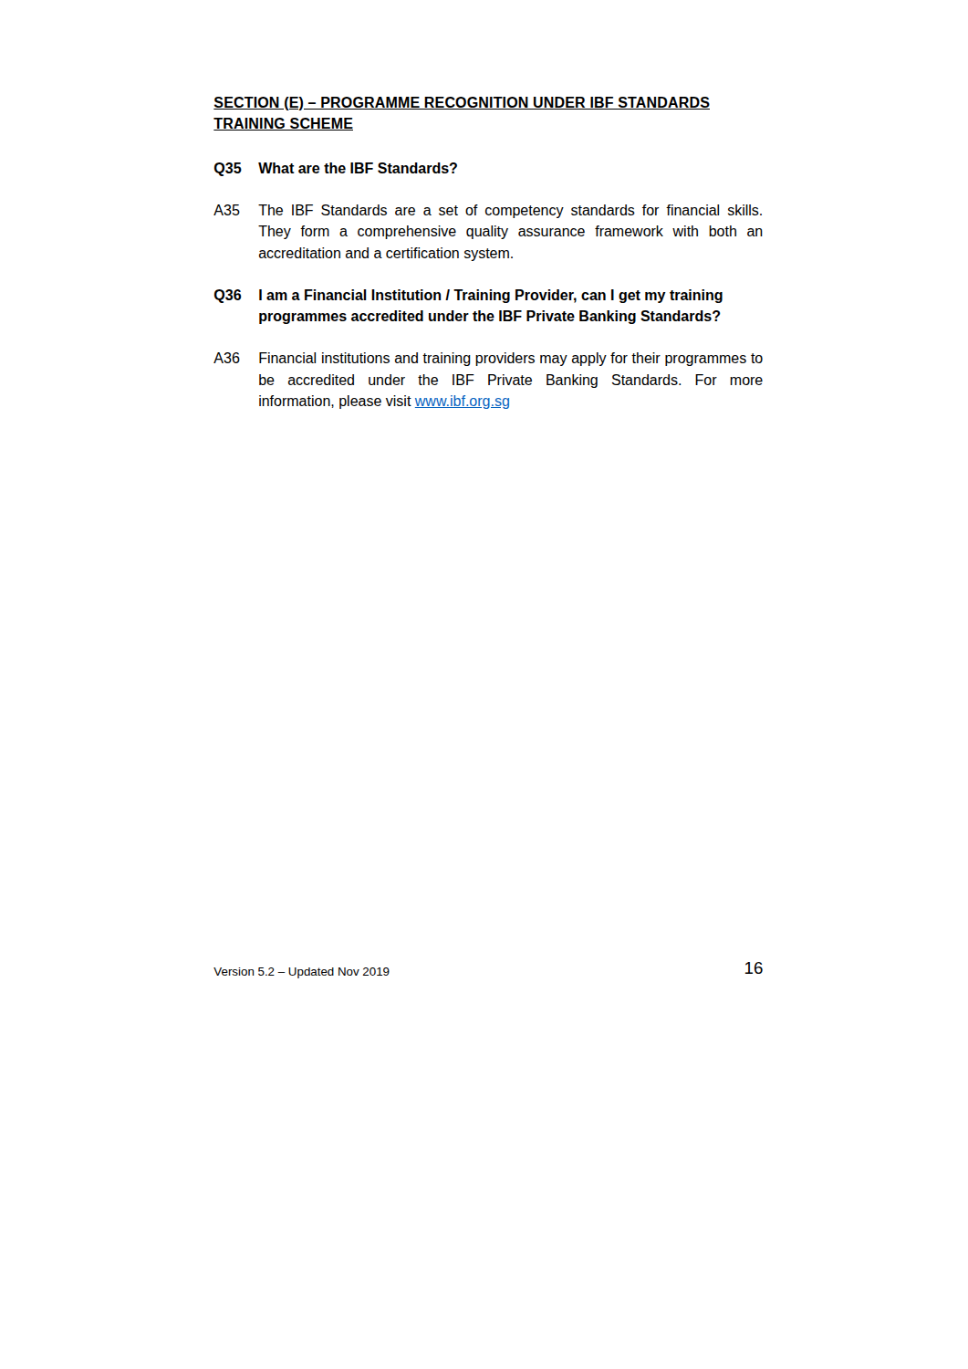SECTION (E) – PROGRAMME RECOGNITION UNDER IBF STANDARDS TRAINING SCHEME
Q35
What are the IBF Standards?
A35
The IBF Standards are a set of competency standards for financial skills. They form a comprehensive quality assurance framework with both an accreditation and a certification system.
Q36
I am a Financial Institution / Training Provider, can I get my training programmes accredited under the IBF Private Banking Standards?
A36
Financial institutions and training providers may apply for their programmes to be accredited under the IBF Private Banking Standards. For more information, please visit www.ibf.org.sg
Version 5.2 – Updated Nov 2019
16